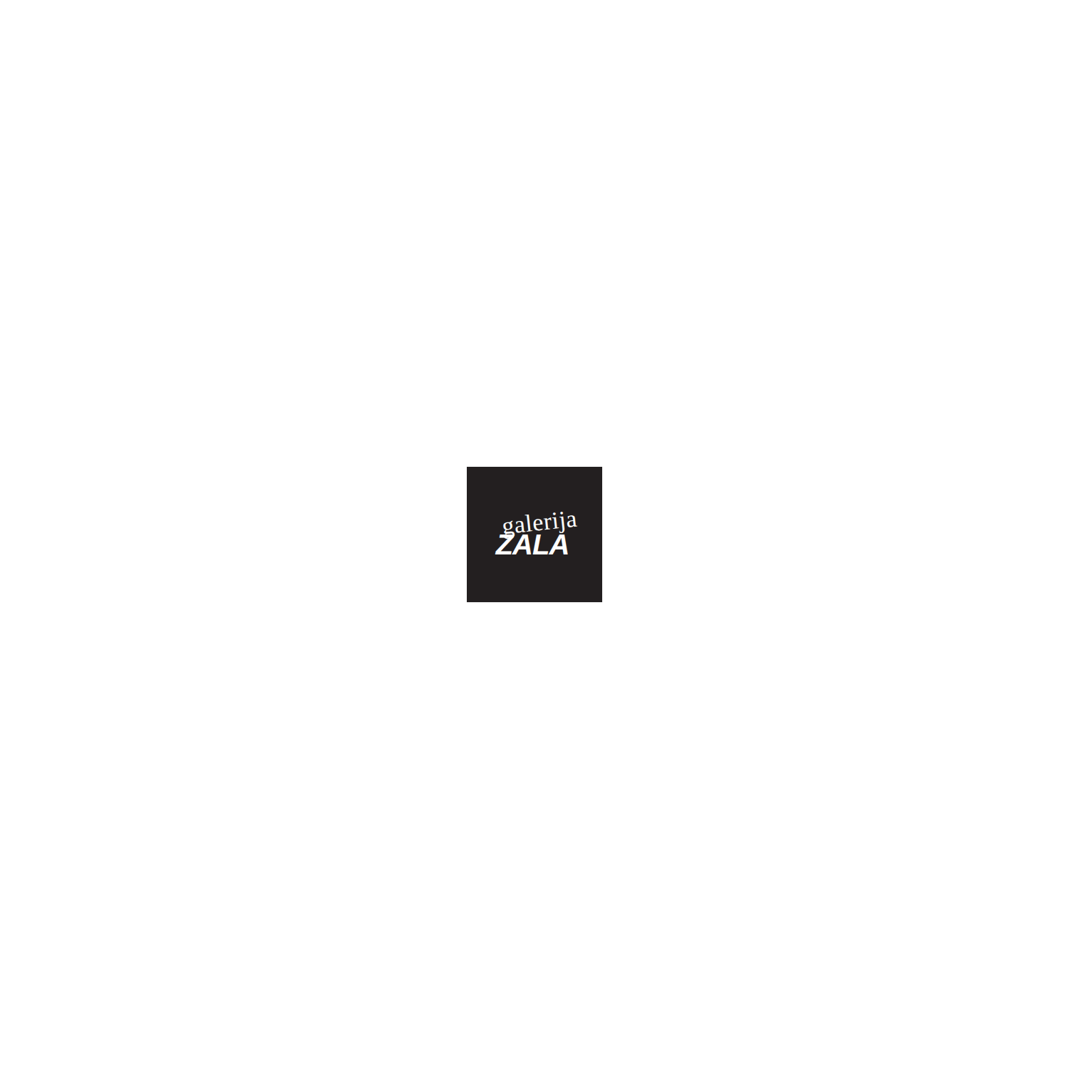galerija ZALA